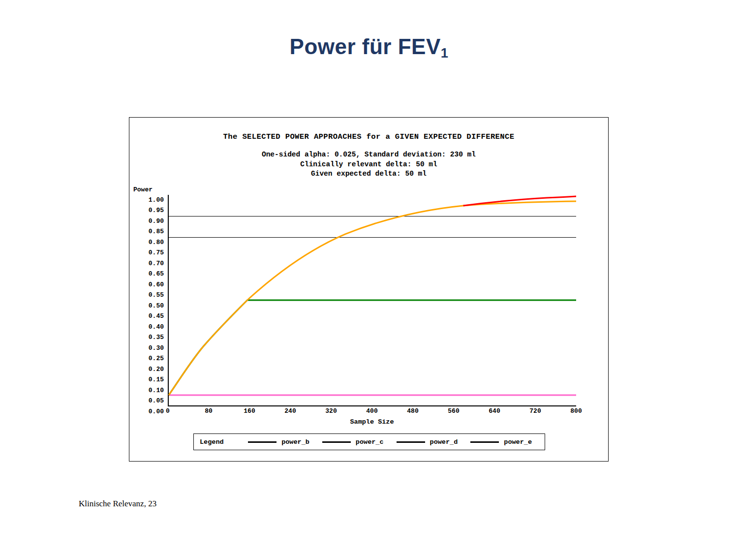Power für FEV1
The SELECTED POWER APPROACHES for a GIVEN EXPECTED DIFFERENCE
One-sided alpha: 0.025, Standard deviation: 230 ml
Clinically relevant delta: 50 ml
Given expected delta: 50 ml
Power
1.00
0.95
0.90
0.85
0.80
0.75
0.70
0.65
0.60
0.55
0.50
0.45
0.40
0.35
0.30
0.25
0.20
0.15
0.10
0.05
0.00
0 80 160 240 320 400 480 560 640 720 800
Sample Size
Legend
power_b
power_c
power_d
power_e
Klinische Relevanz, 23